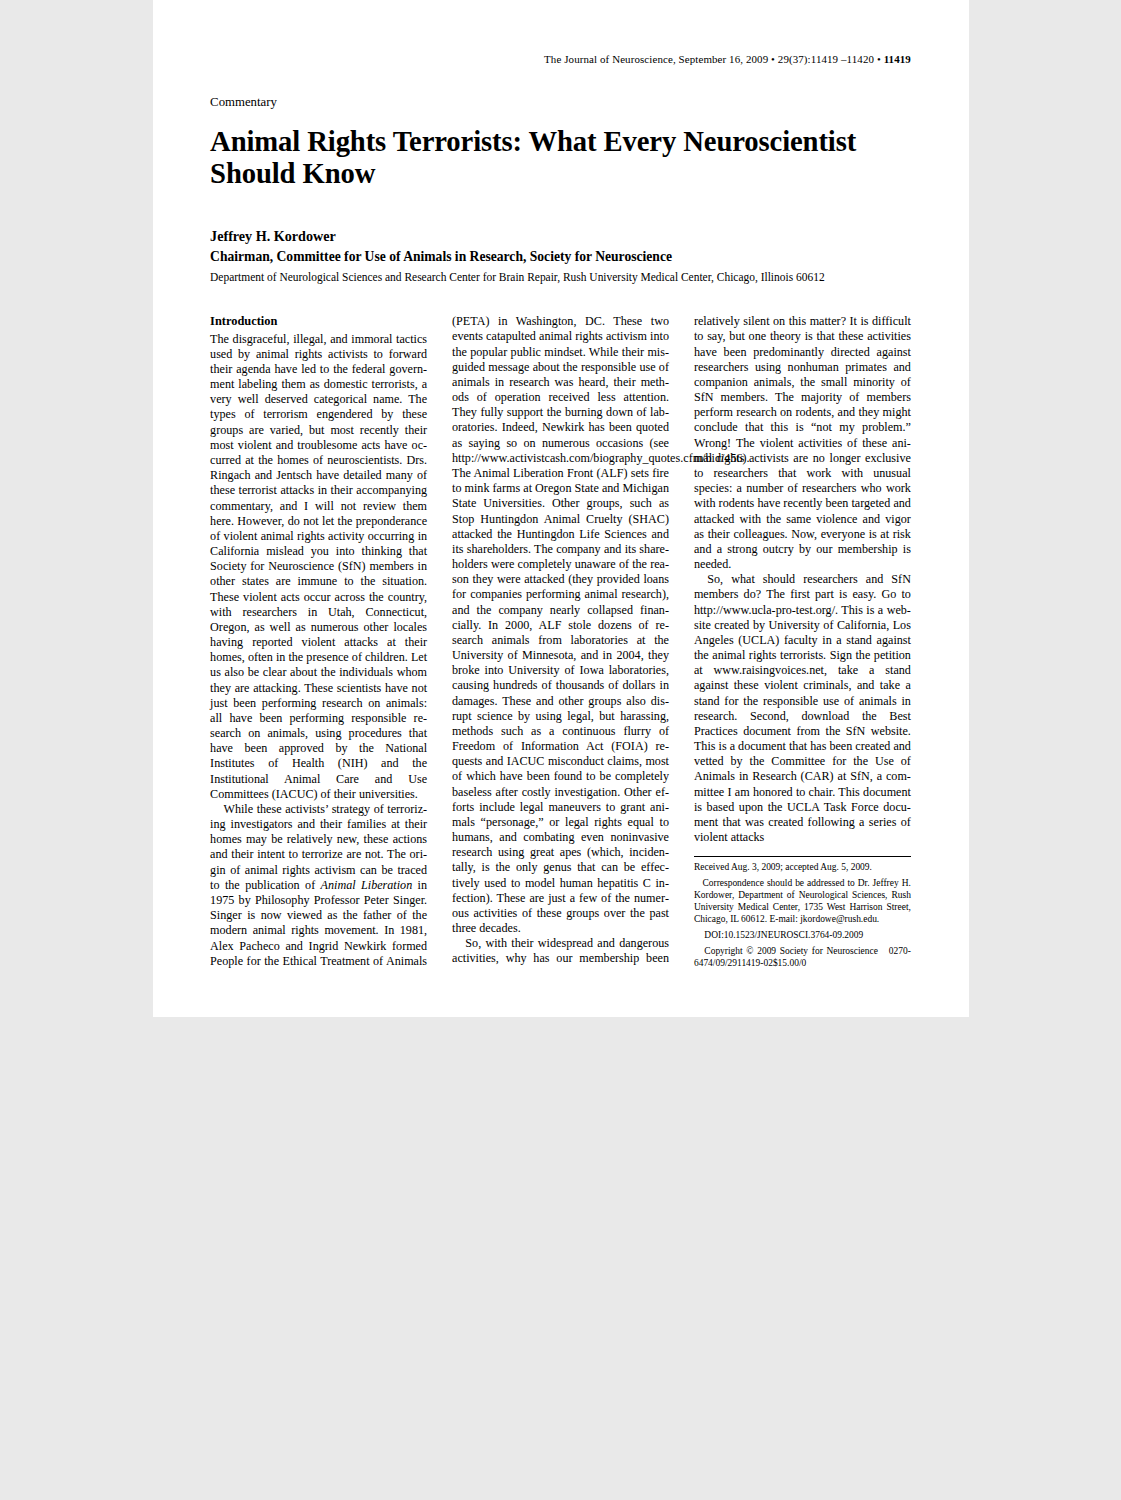The Journal of Neuroscience, September 16, 2009 • 29(37):11419 –11420 • 11419
Commentary
Animal Rights Terrorists: What Every Neuroscientist Should Know
Jeffrey H. Kordower
Chairman, Committee for Use of Animals in Research, Society for Neuroscience
Department of Neurological Sciences and Research Center for Brain Repair, Rush University Medical Center, Chicago, Illinois 60612
Introduction
The disgraceful, illegal, and immoral tactics used by animal rights activists to forward their agenda have led to the federal government labeling them as domestic terrorists, a very well deserved categorical name. The types of terrorism engendered by these groups are varied, but most recently their most violent and troublesome acts have occurred at the homes of neuroscientists. Drs. Ringach and Jentsch have detailed many of these terrorist attacks in their accompanying commentary, and I will not review them here. However, do not let the preponderance of violent animal rights activity occurring in California mislead you into thinking that Society for Neuroscience (SfN) members in other states are immune to the situation. These violent acts occur across the country, with researchers in Utah, Connecticut, Oregon, as well as numerous other locales having reported violent attacks at their homes, often in the presence of children. Let us also be clear about the individuals whom they are attacking. These scientists have not just been performing research on animals: all have been performing responsible research on animals, using procedures that have been approved by the National Institutes of Health (NIH) and the Institutional Animal Care and Use Committees (IACUC) of their universities.
While these activists’ strategy of terrorizing investigators and their families at their homes may be relatively new, these actions and their intent to terrorize are not. The origin of animal rights activism can be traced to the publication of Animal Liberation in 1975 by Philosophy Professor Peter Singer. Singer is now viewed as the father of the modern animal rights movement. In 1981, Alex Pacheco and Ingrid Newkirk formed People for the Ethical Treatment of Animals (PETA) in Washington, DC. These two events catapulted animal rights activism into the popular public mindset. While their misguided message about the responsible use of animals in research was heard, their methods of operation received less attention. They fully support the burning down of laboratories. Indeed, Newkirk has been quoted as saying so on numerous occasions (see http://www.activistcash.com/biography_quotes.cfm/bid/456). The Animal Liberation Front (ALF) sets fire to mink farms at Oregon State and Michigan State Universities. Other groups, such as Stop Huntingdon Animal Cruelty (SHAC) attacked the Huntingdon Life Sciences and its shareholders. The company and its shareholders were completely unaware of the reason they were attacked (they provided loans for companies performing animal research), and the company nearly collapsed financially. In 2000, ALF stole dozens of research animals from laboratories at the University of Minnesota, and in 2004, they broke into University of Iowa laboratories, causing hundreds of thousands of dollars in damages. These and other groups also disrupt science by using legal, but harassing, methods such as a continuous flurry of Freedom of Information Act (FOIA) requests and IACUC misconduct claims, most of which have been found to be completely baseless after costly investigation. Other efforts include legal maneuvers to grant animals “personage,” or legal rights equal to humans, and combating even noninvasive research using great apes (which, incidentally, is the only genus that can be effectively used to model human hepatitis C infection). These are just a few of the numerous activities of these groups over the past three decades.
So, with their widespread and dangerous activities, why has our membership been relatively silent on this matter? It is difficult to say, but one theory is that these activities have been predominantly directed against researchers using nonhuman primates and companion animals, the small minority of SfN members. The majority of members perform research on rodents, and they might conclude that this is “not my problem.” Wrong! The violent activities of these animal rights activists are no longer exclusive to researchers that work with unusual species: a number of researchers who work with rodents have recently been targeted and attacked with the same violence and vigor as their colleagues. Now, everyone is at risk and a strong outcry by our membership is needed.
So, what should researchers and SfN members do? The first part is easy. Go to http://www.ucla-pro-test.org/. This is a website created by University of California, Los Angeles (UCLA) faculty in a stand against the animal rights terrorists. Sign the petition at www.raisingvoices.net, take a stand against these violent criminals, and take a stand for the responsible use of animals in research. Second, download the Best Practices document from the SfN website. This is a document that has been created and vetted by the Committee for the Use of Animals in Research (CAR) at SfN, a committee I am honored to chair. This document is based upon the UCLA Task Force document that was created following a series of violent attacks
Received Aug. 3, 2009; accepted Aug. 5, 2009.
Correspondence should be addressed to Dr. Jeffrey H. Kordower, Department of Neurological Sciences, Rush University Medical Center, 1735 West Harrison Street, Chicago, IL 60612. E-mail: jkordowe@rush.edu.
DOI:10.1523/JNEUROSCI.3764-09.2009
Copyright © 2009 Society for Neuroscience 0270-6474/09/2911419-02$15.00/0